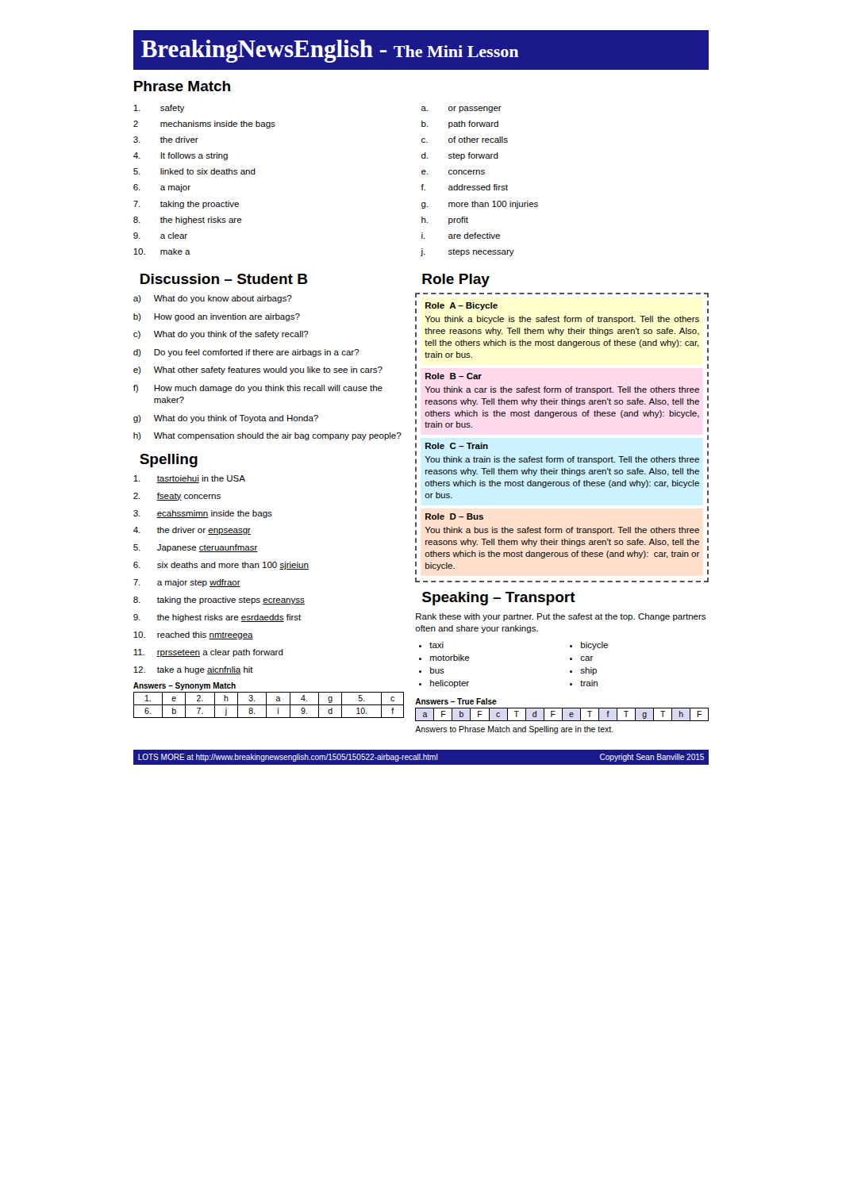BreakingNewsEnglish - The Mini Lesson
Phrase Match
1. safety
2 mechanisms inside the bags
3. the driver
4. It follows a string
5. linked to six deaths and
6. a major
7. taking the proactive
8. the highest risks are
9. a clear
10. make a
a. or passenger
b. path forward
c. of other recalls
d. step forward
e. concerns
f. addressed first
g. more than 100 injuries
h. profit
i. are defective
j. steps necessary
Discussion – Student B
a) What do you know about airbags?
b) How good an invention are airbags?
c) What do you think of the safety recall?
d) Do you feel comforted if there are airbags in a car?
e) What other safety features would you like to see in cars?
f) How much damage do you think this recall will cause the maker?
g) What do you think of Toyota and Honda?
h) What compensation should the air bag company pay people?
Spelling
1. tasrtoiehui in the USA
2. fseaty concerns
3. ecahssmimn inside the bags
4. the driver or enpseasgr
5. Japanese cteruaunfmasr
6. six deaths and more than 100 sjrieiun
7. a major step wdfraor
8. taking the proactive steps ecreanyss
9. the highest risks are esrdaedds first
10. reached this nmtreegea
11. rprsseteen a clear path forward
12. take a huge aicnfnlia hit
Answers – Synonym Match
| 1. | e | 2. | h | 3. | a | 4. | g | 5. | c |
| 6. | b | 7. | j | 8. | i | 9. | d | 10. | f |
Role Play
Role A – Bicycle
You think a bicycle is the safest form of transport. Tell the others three reasons why. Tell them why their things aren't so safe. Also, tell the others which is the most dangerous of these (and why): car, train or bus.
Role B – Car
You think a car is the safest form of transport. Tell the others three reasons why. Tell them why their things aren't so safe. Also, tell the others which is the most dangerous of these (and why): bicycle, train or bus.
Role C – Train
You think a train is the safest form of transport. Tell the others three reasons why. Tell them why their things aren't so safe. Also, tell the others which is the most dangerous of these (and why): car, bicycle or bus.
Role D – Bus
You think a bus is the safest form of transport. Tell the others three reasons why. Tell them why their things aren't so safe. Also, tell the others which is the most dangerous of these (and why): car, train or bicycle.
Speaking – Transport
Rank these with your partner. Put the safest at the top. Change partners often and share your rankings.
taxi
motorbike
bus
helicopter
bicycle
car
ship
train
Answers – True False
| a | F | b | F | c | T | d | F | e | T | f | T | g | T | h | F |
Answers to Phrase Match and Spelling are in the text.
LOTS MORE at http://www.breakingnewsenglish.com/1505/150522-airbag-recall.html Copyright Sean Banville 2015